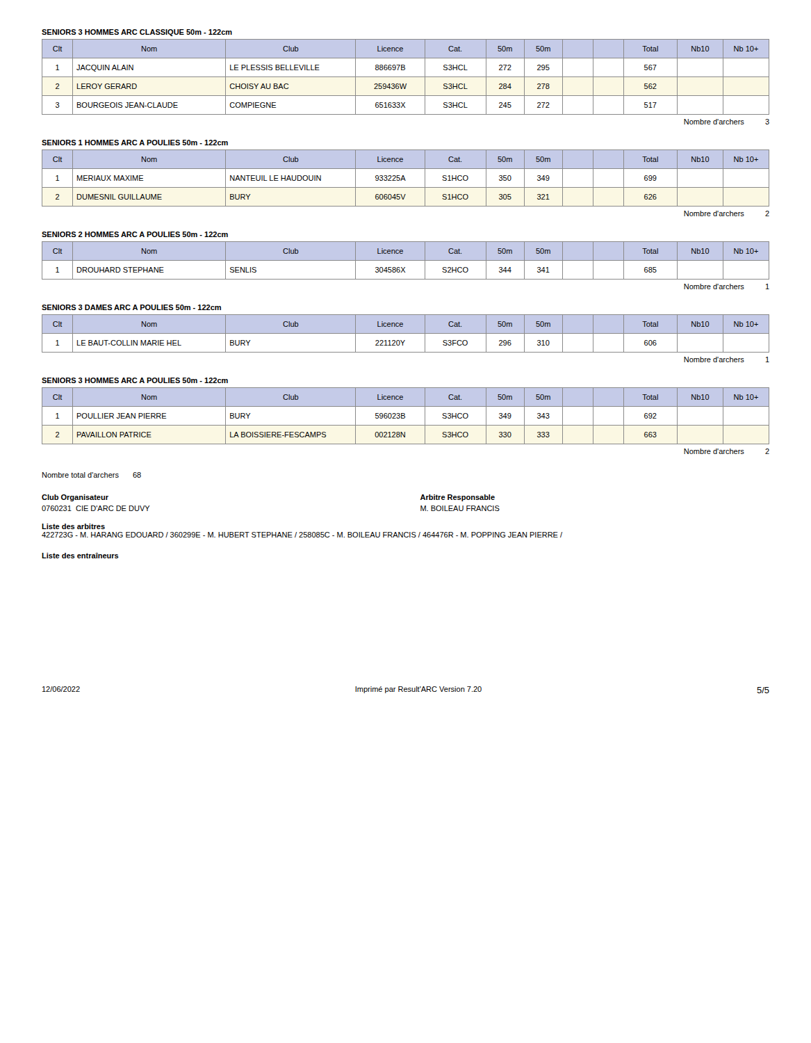SENIORS 3 HOMMES ARC CLASSIQUE 50m - 122cm
| Clt | Nom | Club | Licence | Cat. | 50m | 50m | | | Total | Nb10 | Nb 10+ |
| --- | --- | --- | --- | --- | --- | --- | --- | --- | --- | --- | --- |
| 1 | JACQUIN ALAIN | LE PLESSIS BELLEVILLE | 886697B | S3HCL | 272 | 295 | | | 567 | | |
| 2 | LEROY GERARD | CHOISY AU BAC | 259436W | S3HCL | 284 | 278 | | | 562 | | |
| 3 | BOURGEOIS JEAN-CLAUDE | COMPIEGNE | 651633X | S3HCL | 245 | 272 | | | 517 | | |
Nombre d'archers3
SENIORS 1 HOMMES ARC A POULIES 50m - 122cm
| Clt | Nom | Club | Licence | Cat. | 50m | 50m | | | Total | Nb10 | Nb 10+ |
| --- | --- | --- | --- | --- | --- | --- | --- | --- | --- | --- | --- |
| 1 | MERIAUX MAXIME | NANTEUIL LE HAUDOUIN | 933225A | S1HCO | 350 | 349 | | | 699 | | |
| 2 | DUMESNIL GUILLAUME | BURY | 606045V | S1HCO | 305 | 321 | | | 626 | | |
Nombre d'archers2
SENIORS 2 HOMMES ARC A POULIES 50m - 122cm
| Clt | Nom | Club | Licence | Cat. | 50m | 50m | | | Total | Nb10 | Nb 10+ |
| --- | --- | --- | --- | --- | --- | --- | --- | --- | --- | --- | --- |
| 1 | DROUHARD STEPHANE | SENLIS | 304586X | S2HCO | 344 | 341 | | | 685 | | |
Nombre d'archers1
SENIORS 3 DAMES ARC A POULIES 50m - 122cm
| Clt | Nom | Club | Licence | Cat. | 50m | 50m | | | Total | Nb10 | Nb 10+ |
| --- | --- | --- | --- | --- | --- | --- | --- | --- | --- | --- | --- |
| 1 | LE BAUT-COLLIN MARIE HEL | BURY | 221120Y | S3FCO | 296 | 310 | | | 606 | | |
Nombre d'archers1
SENIORS 3 HOMMES ARC A POULIES 50m - 122cm
| Clt | Nom | Club | Licence | Cat. | 50m | 50m | | | Total | Nb10 | Nb 10+ |
| --- | --- | --- | --- | --- | --- | --- | --- | --- | --- | --- | --- |
| 1 | POULLIER JEAN PIERRE | BURY | 596023B | S3HCO | 349 | 343 | | | 692 | | |
| 2 | PAVAILLON PATRICE | LA BOISSIERE-FESCAMPS | 002128N | S3HCO | 330 | 333 | | | 663 | | |
Nombre d'archers2
Nombre total d'archers68
Club Organisateur
Arbitre Responsable
0760231 CIE D'ARC DE DUVY
M. BOILEAU FRANCIS
Liste des arbitres
422723G - M. HARANG EDOUARD / 360299E - M. HUBERT STEPHANE / 258085C - M. BOILEAU FRANCIS / 464476R - M. POPPING JEAN PIERRE /
Liste des entraîneurs
12/06/2022
Imprimé par Result'ARC Version 7.20
5/5